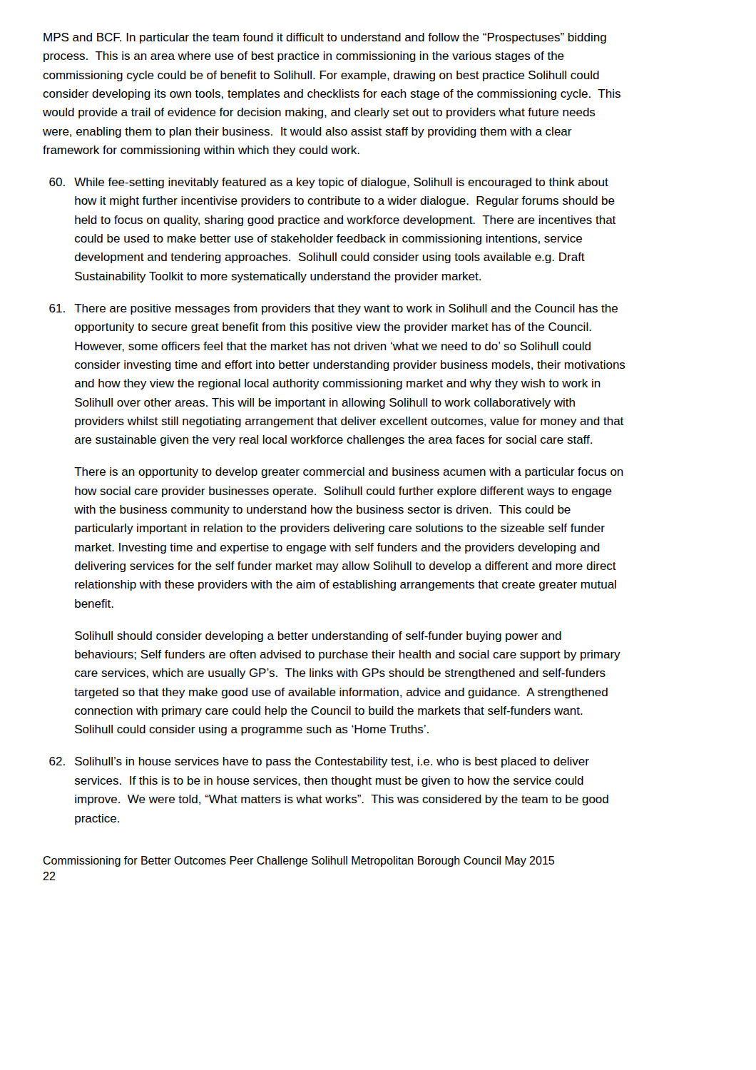MPS and BCF. In particular the team found it difficult to understand and follow the “Prospectuses” bidding process. This is an area where use of best practice in commissioning in the various stages of the commissioning cycle could be of benefit to Solihull. For example, drawing on best practice Solihull could consider developing its own tools, templates and checklists for each stage of the commissioning cycle. This would provide a trail of evidence for decision making, and clearly set out to providers what future needs were, enabling them to plan their business. It would also assist staff by providing them with a clear framework for commissioning within which they could work.
While fee-setting inevitably featured as a key topic of dialogue, Solihull is encouraged to think about how it might further incentivise providers to contribute to a wider dialogue. Regular forums should be held to focus on quality, sharing good practice and workforce development. There are incentives that could be used to make better use of stakeholder feedback in commissioning intentions, service development and tendering approaches. Solihull could consider using tools available e.g. Draft Sustainability Toolkit to more systematically understand the provider market.
There are positive messages from providers that they want to work in Solihull and the Council has the opportunity to secure great benefit from this positive view the provider market has of the Council. However, some officers feel that the market has not driven ‘what we need to do’ so Solihull could consider investing time and effort into better understanding provider business models, their motivations and how they view the regional local authority commissioning market and why they wish to work in Solihull over other areas. This will be important in allowing Solihull to work collaboratively with providers whilst still negotiating arrangement that deliver excellent outcomes, value for money and that are sustainable given the very real local workforce challenges the area faces for social care staff.
There is an opportunity to develop greater commercial and business acumen with a particular focus on how social care provider businesses operate. Solihull could further explore different ways to engage with the business community to understand how the business sector is driven. This could be particularly important in relation to the providers delivering care solutions to the sizeable self funder market. Investing time and expertise to engage with self funders and the providers developing and delivering services for the self funder market may allow Solihull to develop a different and more direct relationship with these providers with the aim of establishing arrangements that create greater mutual benefit.
Solihull should consider developing a better understanding of self-funder buying power and behaviours; Self funders are often advised to purchase their health and social care support by primary care services, which are usually GP’s. The links with GPs should be strengthened and self-funders targeted so that they make good use of available information, advice and guidance. A strengthened connection with primary care could help the Council to build the markets that self-funders want. Solihull could consider using a programme such as ‘Home Truths’.
Solihull’s in house services have to pass the Contestability test, i.e. who is best placed to deliver services. If this is to be in house services, then thought must be given to how the service could improve. We were told, “What matters is what works”. This was considered by the team to be good practice.
Commissioning for Better Outcomes Peer Challenge Solihull Metropolitan Borough Council May 2015
22